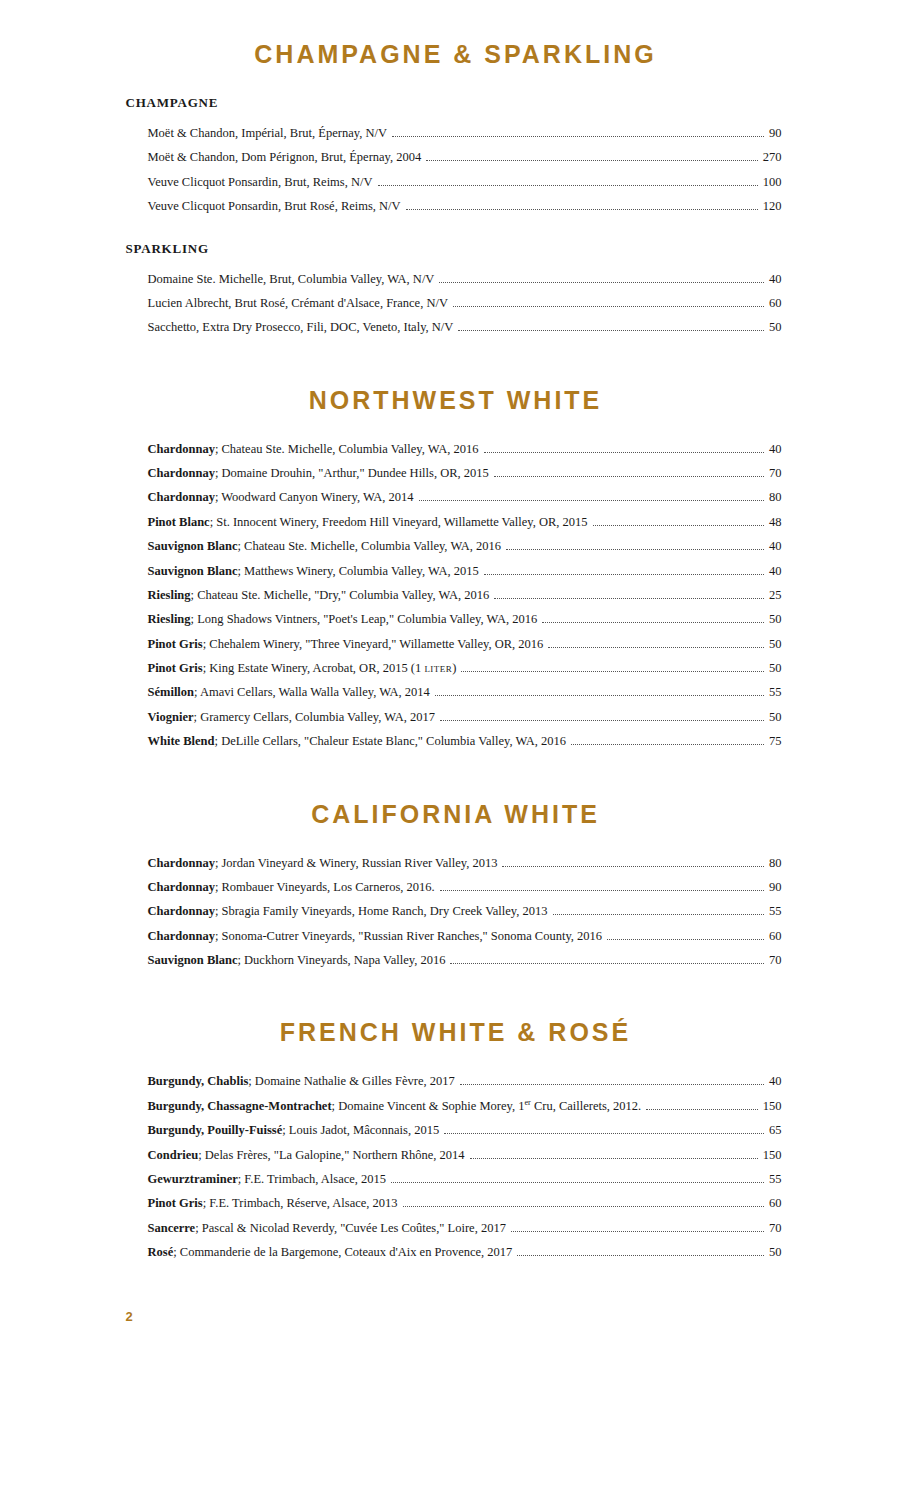Champagne & Sparkling
Champagne
Moët & Chandon, Impérial, Brut, Épernay, N/V 90
Moët & Chandon, Dom Pérignon, Brut, Épernay, 2004 270
Veuve Clicquot Ponsardin, Brut, Reims, N/V 100
Veuve Clicquot Ponsardin, Brut Rosé, Reims, N/V 120
Sparkling
Domaine Ste. Michelle, Brut, Columbia Valley, WA, N/V 40
Lucien Albrecht, Brut Rosé, Crémant d'Alsace, France, N/V 60
Sacchetto, Extra Dry Prosecco, Fili, DOC, Veneto, Italy, N/V 50
Northwest White
Chardonnay; Chateau Ste. Michelle, Columbia Valley, WA, 2016 40
Chardonnay; Domaine Drouhin, "Arthur," Dundee Hills, OR, 2015 70
Chardonnay; Woodward Canyon Winery, WA, 2014 80
Pinot Blanc; St. Innocent Winery, Freedom Hill Vineyard, Willamette Valley, OR, 2015 48
Sauvignon Blanc; Chateau Ste. Michelle, Columbia Valley, WA, 2016 40
Sauvignon Blanc; Matthews Winery, Columbia Valley, WA, 2015 40
Riesling; Chateau Ste. Michelle, "Dry," Columbia Valley, WA, 2016 25
Riesling; Long Shadows Vintners, "Poet's Leap," Columbia Valley, WA, 2016 50
Pinot Gris; Chehalem Winery, "Three Vineyard," Willamette Valley, OR, 2016 50
Pinot Gris; King Estate Winery, Acrobat, OR, 2015 (1 LITER) 50
Sémillon; Amavi Cellars, Walla Walla Valley, WA, 2014 55
Viognier; Gramercy Cellars, Columbia Valley, WA, 2017 50
White Blend; DeLille Cellars, "Chaleur Estate Blanc," Columbia Valley, WA, 2016 75
California White
Chardonnay; Jordan Vineyard & Winery, Russian River Valley, 2013 80
Chardonnay; Rombauer Vineyards, Los Carneros, 2016. 90
Chardonnay; Sbragia Family Vineyards, Home Ranch, Dry Creek Valley, 2013 55
Chardonnay; Sonoma-Cutrer Vineyards, "Russian River Ranches," Sonoma County, 2016 60
Sauvignon Blanc; Duckhorn Vineyards, Napa Valley, 2016 70
French White & Rosé
Burgundy, Chablis; Domaine Nathalie & Gilles Fèvre, 2017 40
Burgundy, Chassagne-Montrachet; Domaine Vincent & Sophie Morey, 1er Cru, Caillerets, 2012. 150
Burgundy, Pouilly-Fuissé; Louis Jadot, Mâconnais, 2015 65
Condrieu; Delas Frères, "La Galopine," Northern Rhône, 2014 150
Gewurztraminer; F.E. Trimbach, Alsace, 2015 55
Pinot Gris; F.E. Trimbach, Réserve, Alsace, 2013 60
Sancerre; Pascal & Nicolad Reverdy, "Cuvée Les Coûtes," Loire, 2017 70
Rosé; Commanderie de la Bargemone, Coteaux d'Aix en Provence, 2017 50
2